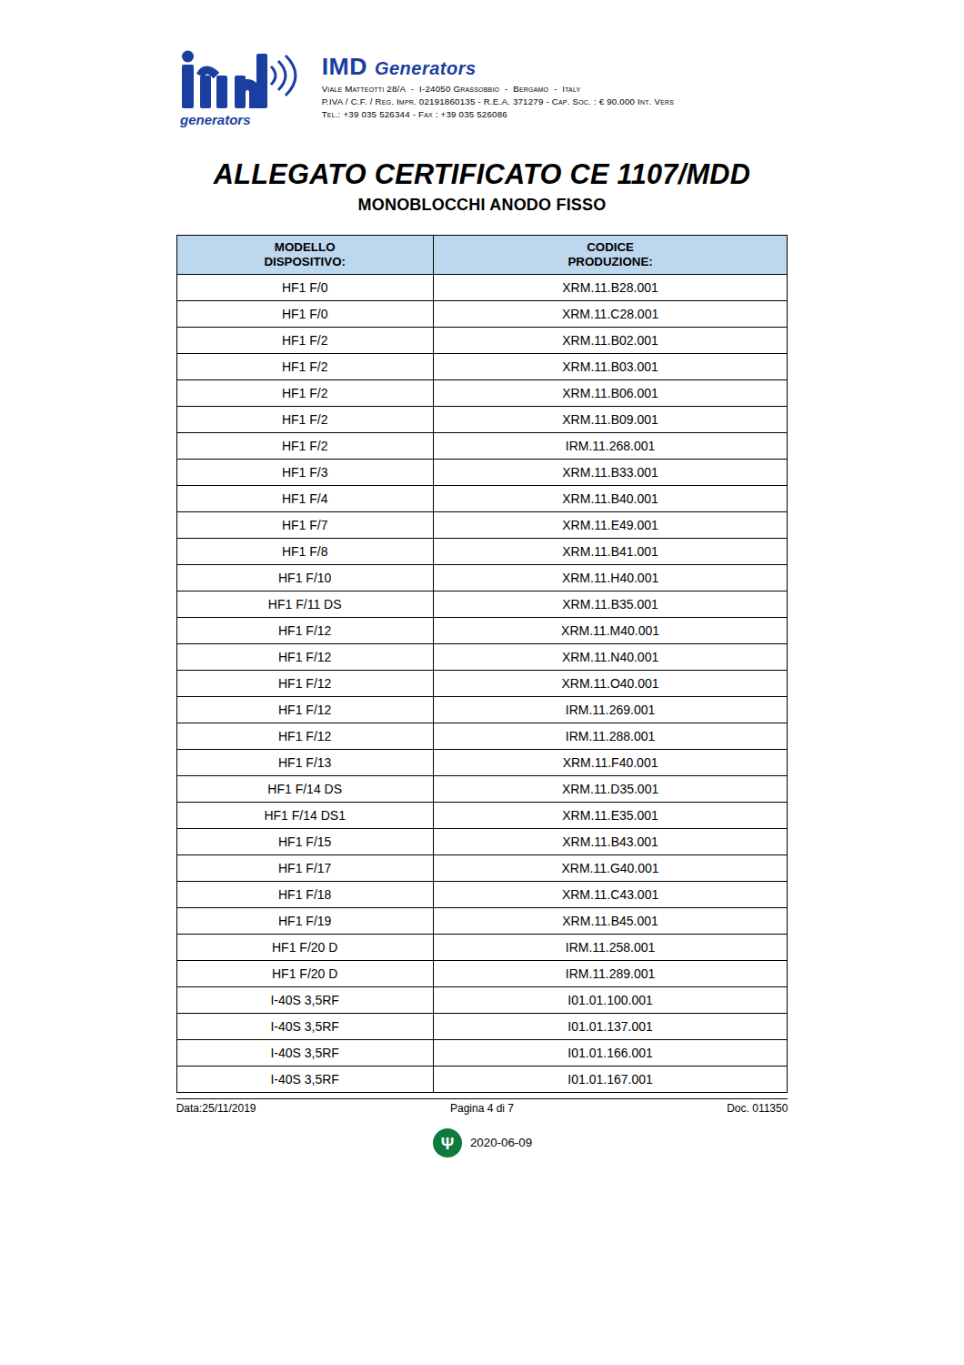generators
IMD Generators
Viale Matteotti 28/A - I-24050 Grassobbio - Bergamo - Italy
P.IVA / C.F. / Reg. Impr. 02191860135 - R.E.A. 371279 - Cap. Soc. : € 90.000 Int. Vers
Tel.: +39 035 526344 - Fax : +39 035 526086
ALLEGATO CERTIFICATO CE 1107/MDD
MONOBLOCCHI ANODO FISSO
| MODELLO DISPOSITIVO: | CODICE PRODUZIONE: |
| --- | --- |
| HF1 F/0 | XRM.11.B28.001 |
| HF1 F/0 | XRM.11.C28.001 |
| HF1 F/2 | XRM.11.B02.001 |
| HF1 F/2 | XRM.11.B03.001 |
| HF1 F/2 | XRM.11.B06.001 |
| HF1 F/2 | XRM.11.B09.001 |
| HF1 F/2 | IRM.11.268.001 |
| HF1 F/3 | XRM.11.B33.001 |
| HF1 F/4 | XRM.11.B40.001 |
| HF1 F/7 | XRM.11.E49.001 |
| HF1 F/8 | XRM.11.B41.001 |
| HF1 F/10 | XRM.11.H40.001 |
| HF1 F/11 DS | XRM.11.B35.001 |
| HF1 F/12 | XRM.11.M40.001 |
| HF1 F/12 | XRM.11.N40.001 |
| HF1 F/12 | XRM.11.O40.001 |
| HF1 F/12 | IRM.11.269.001 |
| HF1 F/12 | IRM.11.288.001 |
| HF1 F/13 | XRM.11.F40.001 |
| HF1 F/14 DS | XRM.11.D35.001 |
| HF1 F/14 DS1 | XRM.11.E35.001 |
| HF1 F/15 | XRM.11.B43.001 |
| HF1 F/17 | XRM.11.G40.001 |
| HF1 F/18 | XRM.11.C43.001 |
| HF1 F/19 | XRM.11.B45.001 |
| HF1 F/20 D | IRM.11.258.001 |
| HF1 F/20 D | IRM.11.289.001 |
| I-40S 3,5RF | I01.01.100.001 |
| I-40S 3,5RF | I01.01.137.001 |
| I-40S 3,5RF | I01.01.166.001 |
| I-40S 3,5RF | I01.01.167.001 |
Data:25/11/2019
Pagina 4 di 7
Doc. 011350
Ψ 2020-06-09